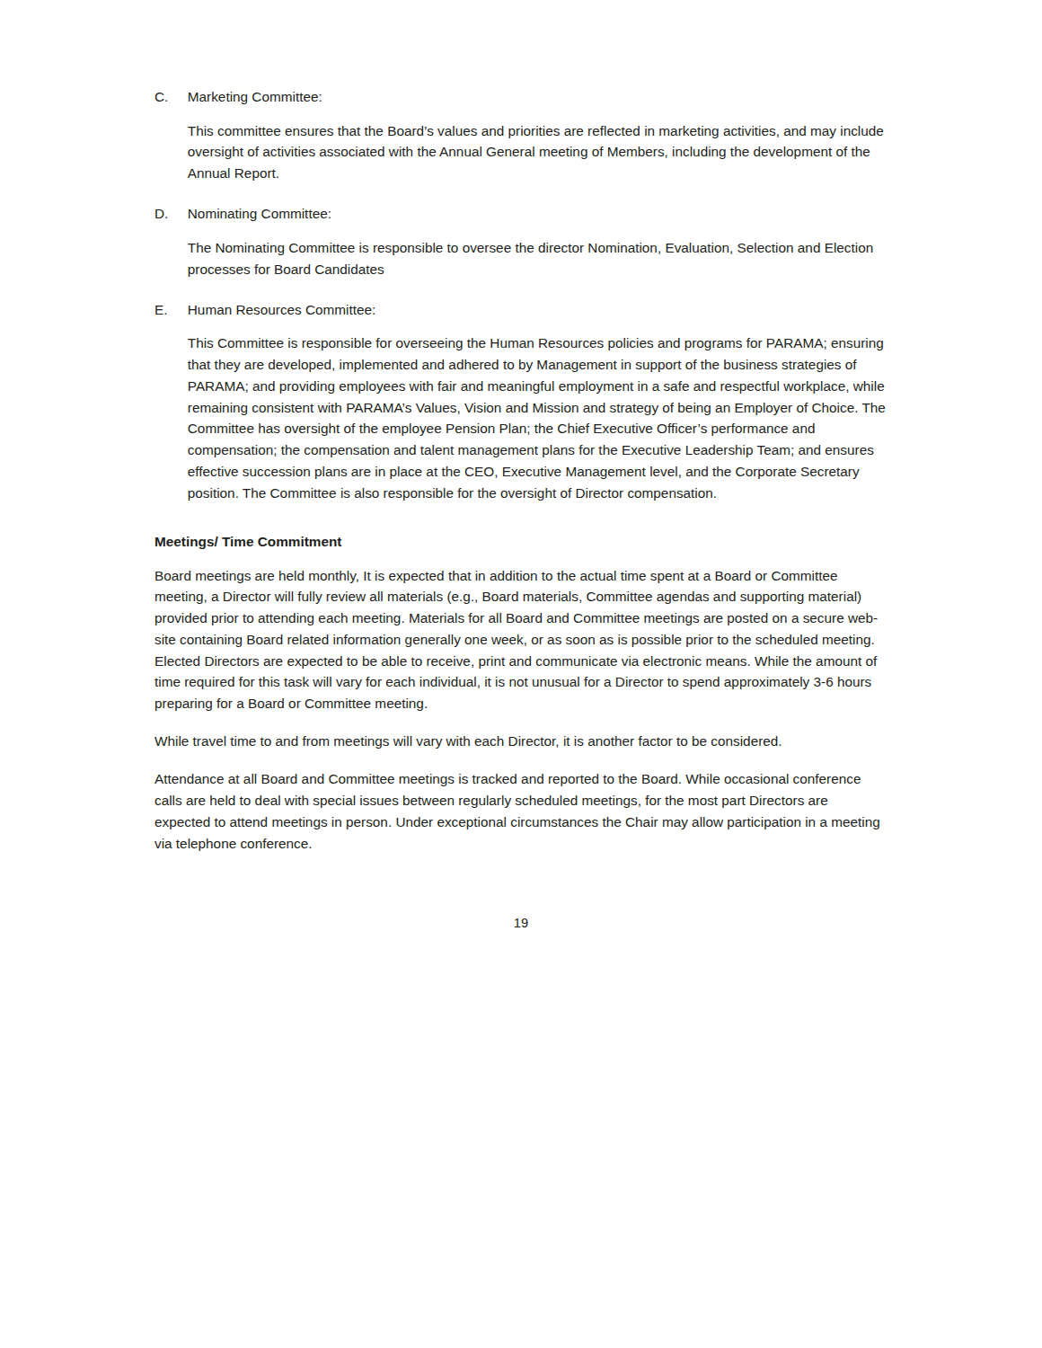C. Marketing Committee:
This committee ensures that the Board’s values and priorities are reflected in marketing activities, and may include oversight of activities associated with the Annual General meeting of Members, including the development of the Annual Report.
D. Nominating Committee:
The Nominating Committee is responsible to oversee the director Nomination, Evaluation, Selection and Election processes for Board Candidates
E. Human Resources Committee:
This Committee is responsible for overseeing the Human Resources policies and programs for PARAMA; ensuring that they are developed, implemented and adhered to by Management in support of the business strategies of PARAMA; and providing employees with fair and meaningful employment in a safe and respectful workplace, while remaining consistent with PARAMA’s Values, Vision and Mission and strategy of being an Employer of Choice. The Committee has oversight of the employee Pension Plan; the Chief Executive Officer’s performance and compensation; the compensation and talent management plans for the Executive Leadership Team; and ensures effective succession plans are in place at the CEO, Executive Management level, and the Corporate Secretary position. The Committee is also responsible for the oversight of Director compensation.
Meetings/ Time Commitment
Board meetings are held monthly, It is expected that in addition to the actual time spent at a Board or Committee meeting, a Director will fully review all materials (e.g., Board materials, Committee agendas and supporting material) provided prior to attending each meeting. Materials for all Board and Committee meetings are posted on a secure web-site containing Board related information generally one week, or as soon as is possible prior to the scheduled meeting. Elected Directors are expected to be able to receive, print and communicate via electronic means. While the amount of time required for this task will vary for each individual, it is not unusual for a Director to spend approximately 3-6 hours preparing for a Board or Committee meeting.
While travel time to and from meetings will vary with each Director, it is another factor to be considered.
Attendance at all Board and Committee meetings is tracked and reported to the Board. While occasional conference calls are held to deal with special issues between regularly scheduled meetings, for the most part Directors are expected to attend meetings in person. Under exceptional circumstances the Chair may allow participation in a meeting via telephone conference.
19